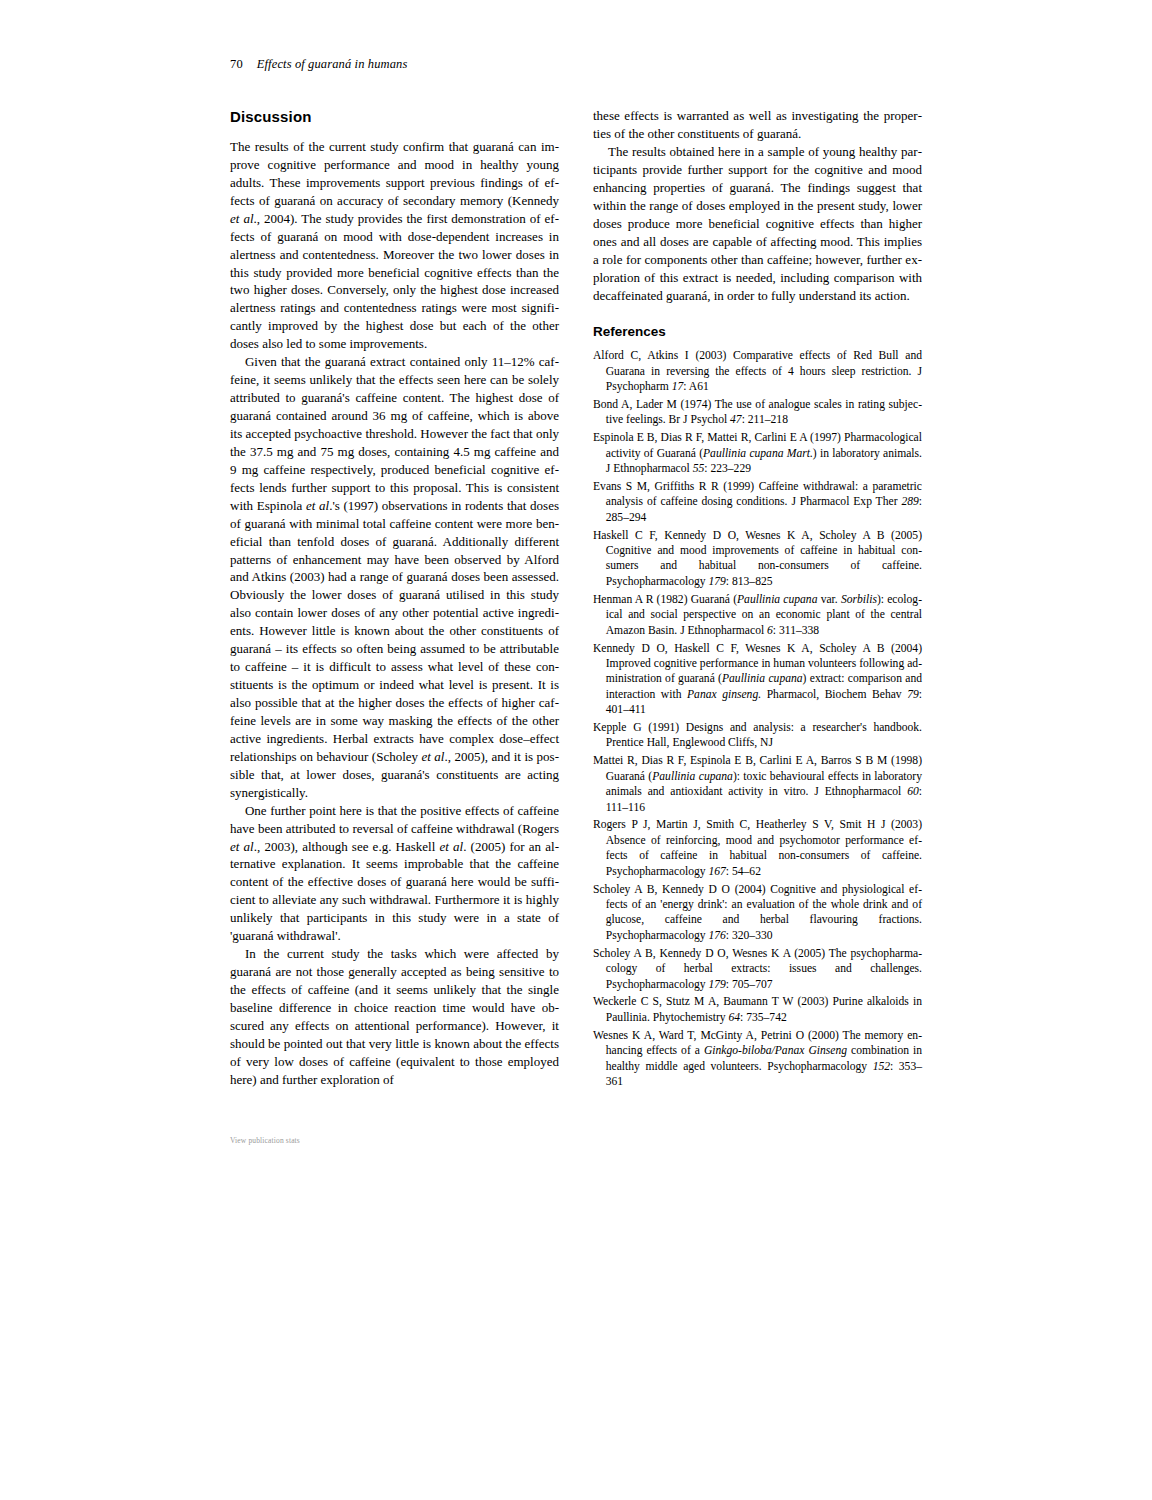70 Effects of guaraná in humans
Discussion
The results of the current study confirm that guaraná can improve cognitive performance and mood in healthy young adults. These improvements support previous findings of effects of guaraná on accuracy of secondary memory (Kennedy et al., 2004). The study provides the first demonstration of effects of guaraná on mood with dose-dependent increases in alertness and contentedness. Moreover the two lower doses in this study provided more beneficial cognitive effects than the two higher doses. Conversely, only the highest dose increased alertness ratings and contentedness ratings were most significantly improved by the highest dose but each of the other doses also led to some improvements.
Given that the guaraná extract contained only 11–12% caffeine, it seems unlikely that the effects seen here can be solely attributed to guaraná's caffeine content. The highest dose of guaraná contained around 36 mg of caffeine, which is above its accepted psychoactive threshold. However the fact that only the 37.5 mg and 75 mg doses, containing 4.5 mg caffeine and 9 mg caffeine respectively, produced beneficial cognitive effects lends further support to this proposal. This is consistent with Espinola et al.'s (1997) observations in rodents that doses of guaraná with minimal total caffeine content were more beneficial than tenfold doses of guaraná. Additionally different patterns of enhancement may have been observed by Alford and Atkins (2003) had a range of guaraná doses been assessed. Obviously the lower doses of guaraná utilised in this study also contain lower doses of any other potential active ingredients. However little is known about the other constituents of guaraná – its effects so often being assumed to be attributable to caffeine – it is difficult to assess what level of these constituents is the optimum or indeed what level is present. It is also possible that at the higher doses the effects of higher caffeine levels are in some way masking the effects of the other active ingredients. Herbal extracts have complex dose–effect relationships on behaviour (Scholey et al., 2005), and it is possible that, at lower doses, guaraná's constituents are acting synergistically.
One further point here is that the positive effects of caffeine have been attributed to reversal of caffeine withdrawal (Rogers et al., 2003), although see e.g. Haskell et al. (2005) for an alternative explanation. It seems improbable that the caffeine content of the effective doses of guaraná here would be sufficient to alleviate any such withdrawal. Furthermore it is highly unlikely that participants in this study were in a state of 'guaraná withdrawal'.
In the current study the tasks which were affected by guaraná are not those generally accepted as being sensitive to the effects of caffeine (and it seems unlikely that the single baseline difference in choice reaction time would have obscured any effects on attentional performance). However, it should be pointed out that very little is known about the effects of very low doses of caffeine (equivalent to those employed here) and further exploration of
these effects is warranted as well as investigating the properties of the other constituents of guaraná.
The results obtained here in a sample of young healthy participants provide further support for the cognitive and mood enhancing properties of guaraná. The findings suggest that within the range of doses employed in the present study, lower doses produce more beneficial cognitive effects than higher ones and all doses are capable of affecting mood. This implies a role for components other than caffeine; however, further exploration of this extract is needed, including comparison with decaffeinated guaraná, in order to fully understand its action.
References
Alford C, Atkins I (2003) Comparative effects of Red Bull and Guarana in reversing the effects of 4 hours sleep restriction. J Psychopharm 17: A61
Bond A, Lader M (1974) The use of analogue scales in rating subjective feelings. Br J Psychol 47: 211–218
Espinola E B, Dias R F, Mattei R, Carlini E A (1997) Pharmacological activity of Guaraná (Paullinia cupana Mart.) in laboratory animals. J Ethnopharmacol 55: 223–229
Evans S M, Griffiths R R (1999) Caffeine withdrawal: a parametric analysis of caffeine dosing conditions. J Pharmacol Exp Ther 289: 285–294
Haskell C F, Kennedy D O, Wesnes K A, Scholey A B (2005) Cognitive and mood improvements of caffeine in habitual consumers and habitual non-consumers of caffeine. Psychopharmacology 179: 813–825
Henman A R (1982) Guaraná (Paullinia cupana var. Sorbilis): ecological and social perspective on an economic plant of the central Amazon Basin. J Ethnopharmacol 6: 311–338
Kennedy D O, Haskell C F, Wesnes K A, Scholey A B (2004) Improved cognitive performance in human volunteers following administration of guaraná (Paullinia cupana) extract: comparison and interaction with Panax ginseng. Pharmacol, Biochem Behav 79: 401–411
Kepple G (1991) Designs and analysis: a researcher's handbook. Prentice Hall, Englewood Cliffs, NJ
Mattei R, Dias R F, Espinola E B, Carlini E A, Barros S B M (1998) Guaraná (Paullinia cupana): toxic behavioural effects in laboratory animals and antioxidant activity in vitro. J Ethnopharmacol 60: 111–116
Rogers P J, Martin J, Smith C, Heatherley S V, Smit H J (2003) Absence of reinforcing, mood and psychomotor performance effects of caffeine in habitual non-consumers of caffeine. Psychopharmacology 167: 54–62
Scholey A B, Kennedy D O (2004) Cognitive and physiological effects of an 'energy drink': an evaluation of the whole drink and of glucose, caffeine and herbal flavouring fractions. Psychopharmacology 176: 320–330
Scholey A B, Kennedy D O, Wesnes K A (2005) The psychopharmacology of herbal extracts: issues and challenges. Psychopharmacology 179: 705–707
Weckerle C S, Stutz M A, Baumann T W (2003) Purine alkaloids in Paullinia. Phytochemistry 64: 735–742
Wesnes K A, Ward T, McGinty A, Petrini O (2000) The memory enhancing effects of a Ginkgo-biloba/Panax Ginseng combination in healthy middle aged volunteers. Psychopharmacology 152: 353–361
View publication stats